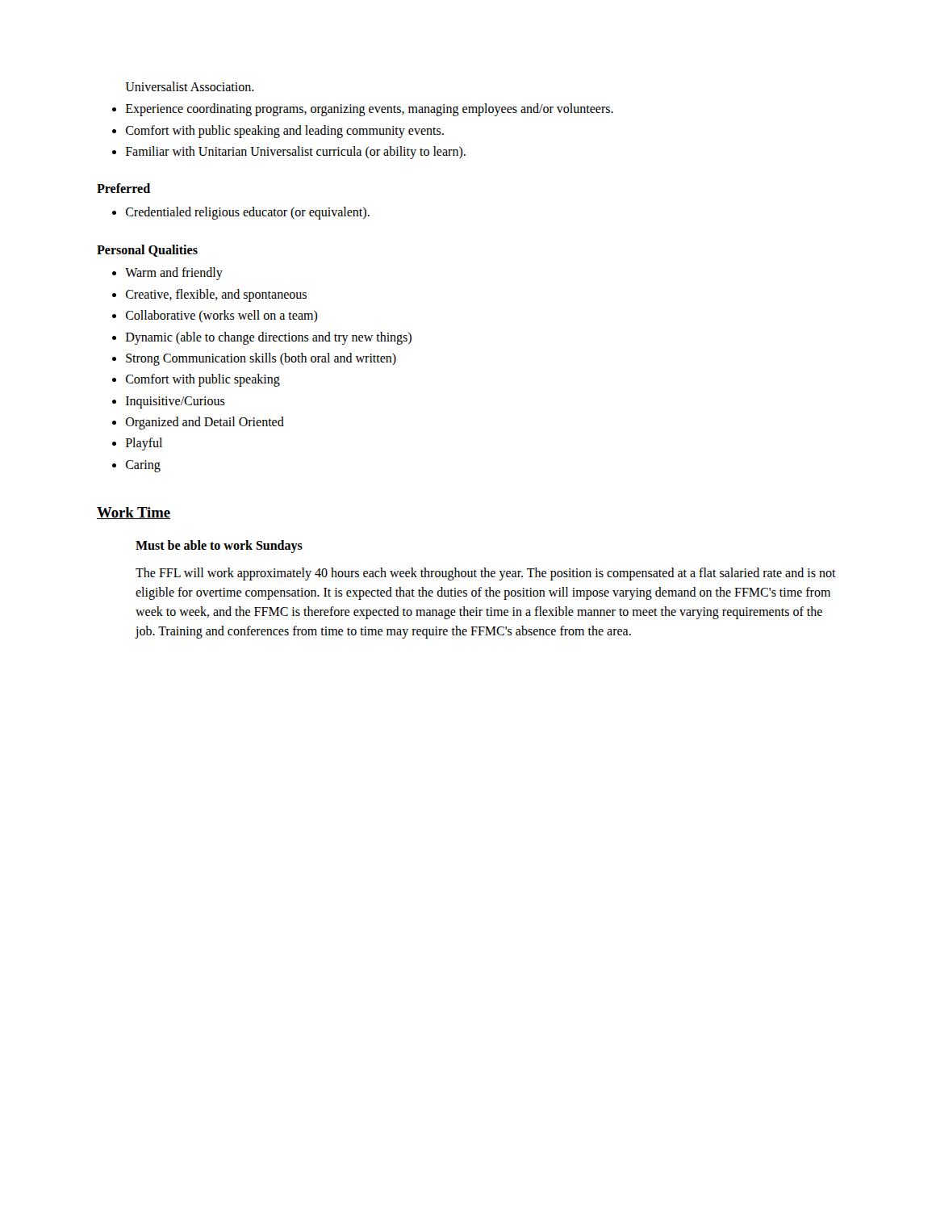Universalist Association.
Experience coordinating programs, organizing events, managing employees and/or volunteers.
Comfort with public speaking and leading community events.
Familiar with Unitarian Universalist curricula (or ability to learn).
Preferred
Credentialed religious educator (or equivalent).
Personal Qualities
Warm and friendly
Creative, flexible, and spontaneous
Collaborative (works well on a team)
Dynamic (able to change directions and try new things)
Strong Communication skills (both oral and written)
Comfort with public speaking
Inquisitive/Curious
Organized and Detail Oriented
Playful
Caring
Work Time
Must be able to work Sundays
The FFL will work approximately 40 hours each week throughout the year. The position is compensated at a flat salaried rate and is not eligible for overtime compensation. It is expected that the duties of the position will impose varying demand on the FFMC's time from week to week, and the FFMC is therefore expected to manage their time in a flexible manner to meet the varying requirements of the job. Training and conferences from time to time may require the FFMC's absence from the area.